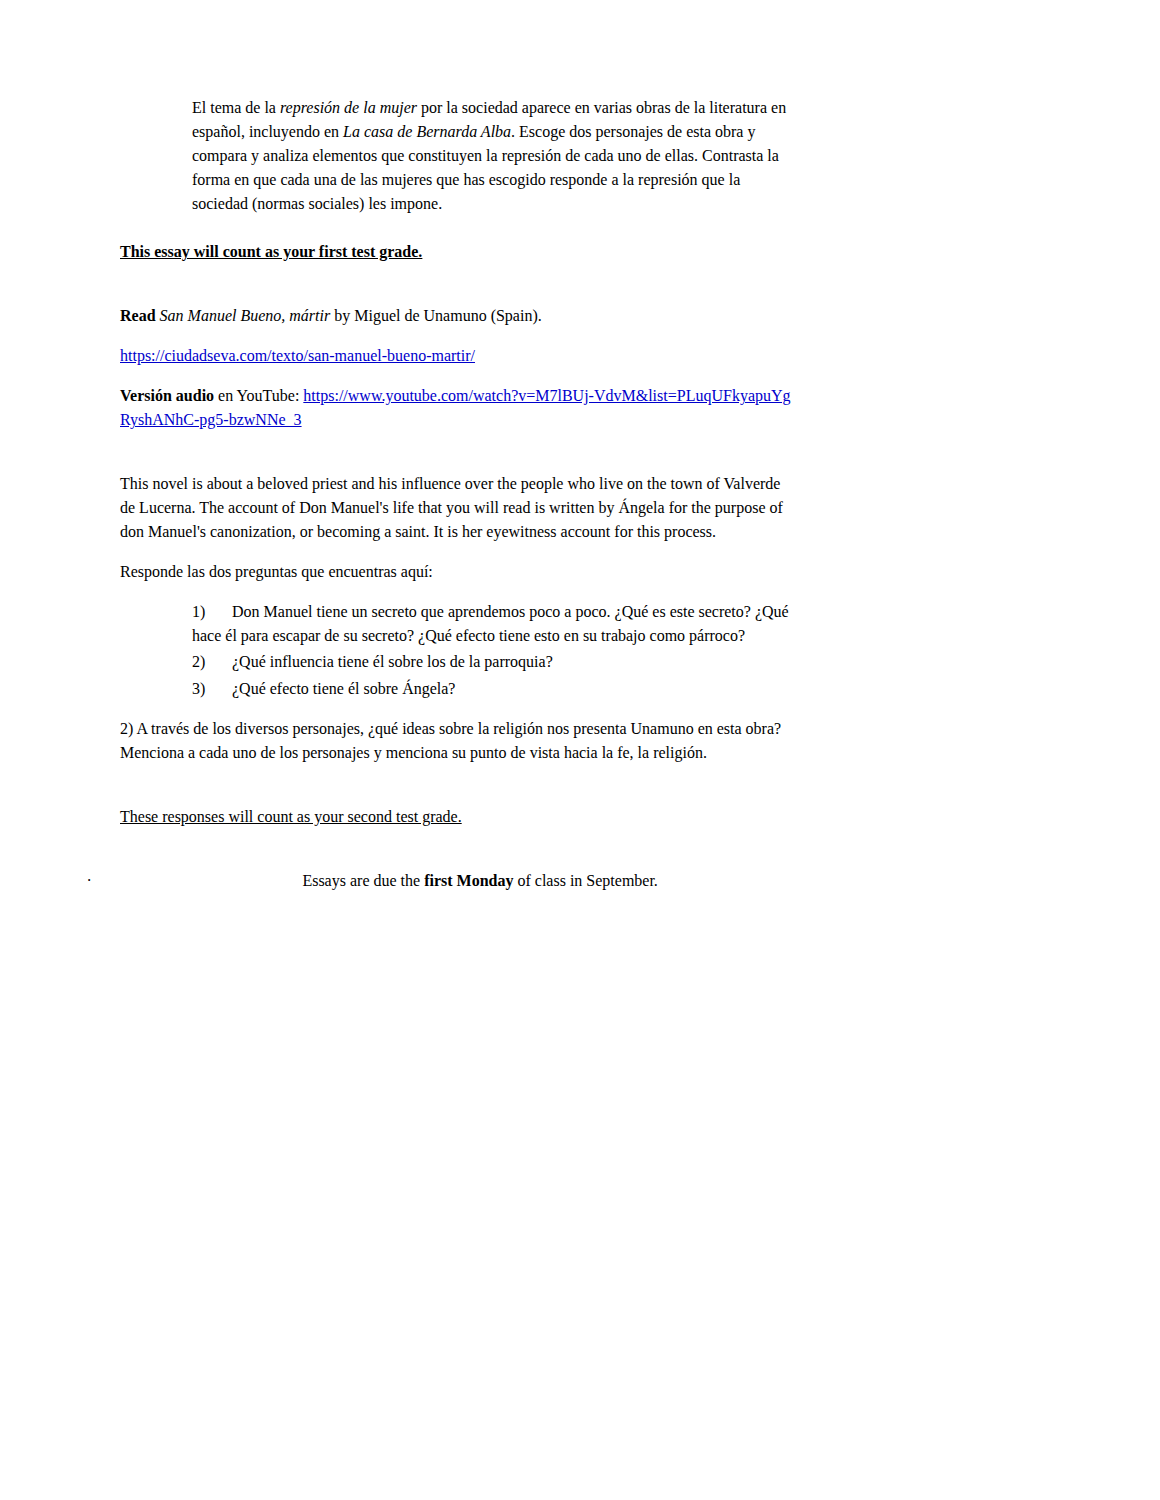El tema de la represión de la mujer por la sociedad aparece en varias obras de la literatura en español, incluyendo en La casa de Bernarda Alba. Escoge dos personajes de esta obra y compara y analiza elementos que constituyen la represión de cada uno de ellas. Contrasta la forma en que cada una de las mujeres que has escogido responde a la represión que la sociedad (normas sociales) les impone.
This essay will count as your first test grade.
Read San Manuel Bueno, mártir by Miguel de Unamuno (Spain).
https://ciudadseva.com/texto/san-manuel-bueno-martir/
Versión audio en YouTube: https://www.youtube.com/watch?v=M7lBUj-VdvM&list=PLuqUFkyapuYgRyshANhC-pg5-bzwNNe_3
This novel is about a beloved priest and his influence over the people who live on the town of Valverde de Lucerna. The account of Don Manuel's life that you will read is written by Ángela for the purpose of don Manuel's canonization, or becoming a saint. It is her eyewitness account for this process.
Responde las dos preguntas que encuentras aquí:
1) Don Manuel tiene un secreto que aprendemos poco a poco. ¿Qué es este secreto? ¿Qué hace él para escapar de su secreto? ¿Qué efecto tiene esto en su trabajo como párroco?
2)¿Qué influencia tiene él sobre los de la parroquia?
3)¿Qué efecto tiene él sobre Ángela?
2) A través de los diversos personajes, ¿qué ideas sobre la religión nos presenta Unamuno en esta obra? Menciona a cada uno de los personajes y menciona su punto de vista hacia la fe, la religión.
These responses will count as your second test grade.
·Essays are due the first Monday of class in September.